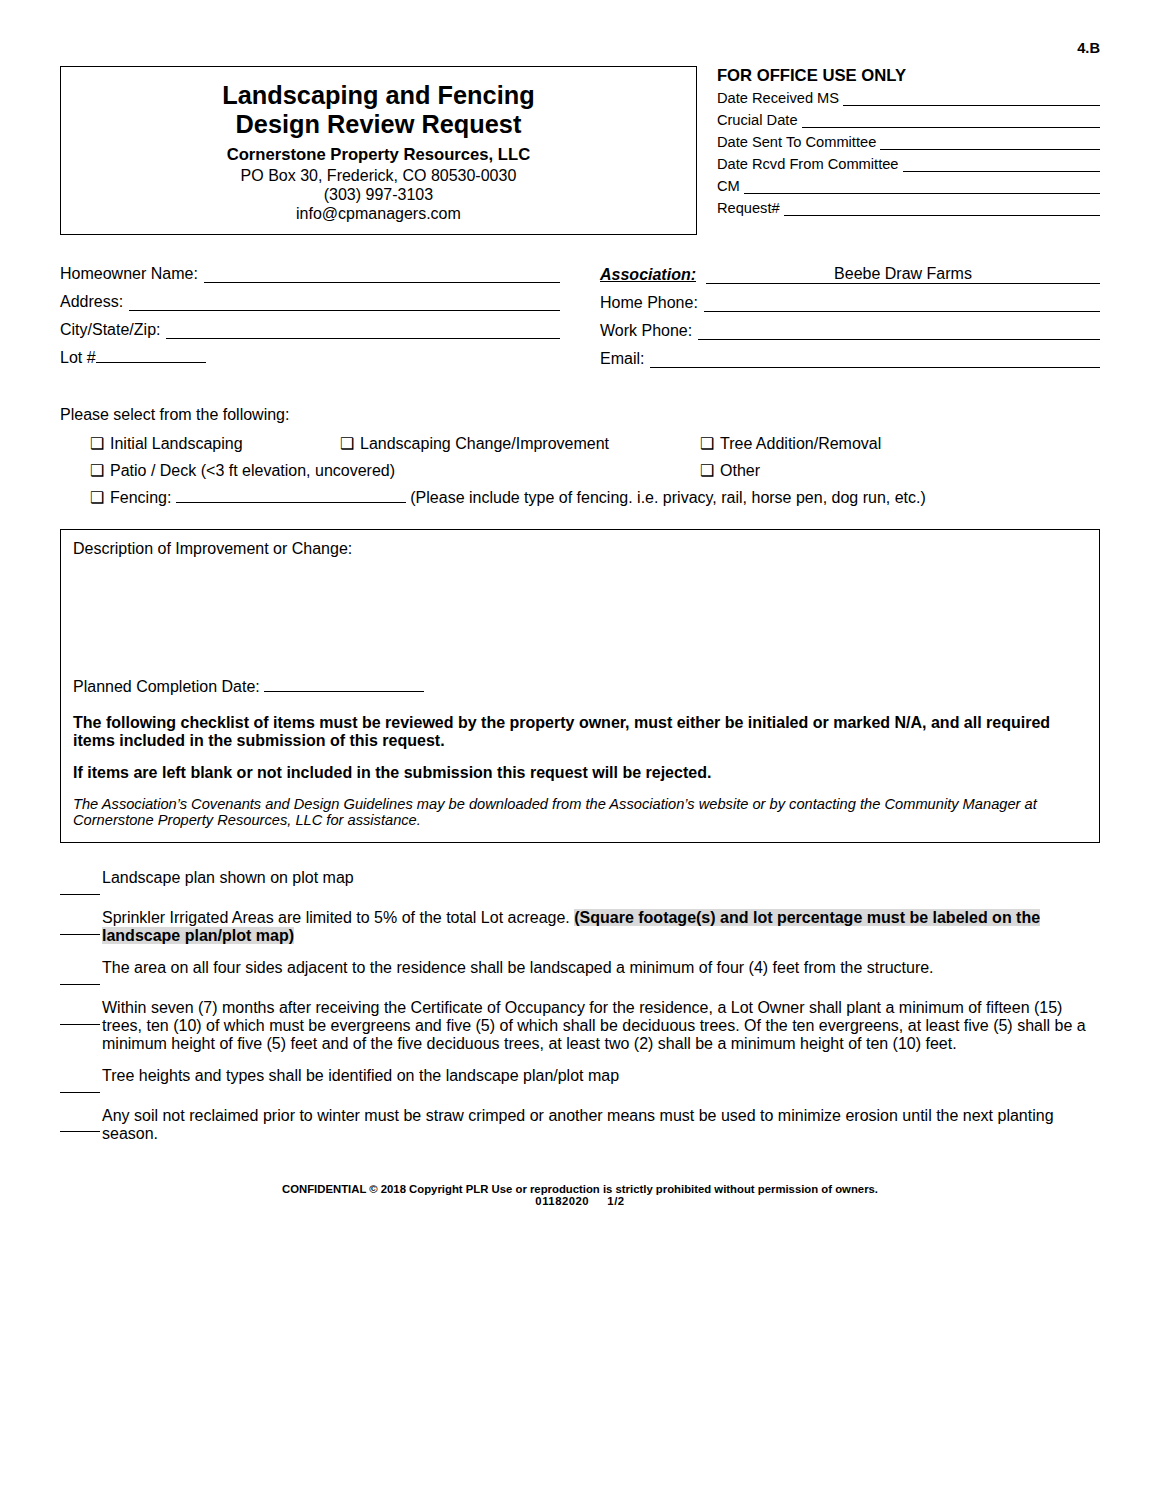4.B
Landscaping and Fencing
Design Review Request
Cornerstone Property Resources, LLC
PO Box 30, Frederick, CO 80530-0030
(303) 997-3103
info@cpmanagers.com
FOR OFFICE USE ONLY
Date Received MS
Crucial Date
Date Sent To Committee
Date Rcvd From Committee
CM
Request#
Homeowner Name:
Address:
City/State/Zip:
Lot #
Association: Beebe Draw Farms
Home Phone:
Work Phone:
Email:
Please select from the following:
Initial Landscaping Landscaping Change/Improvement Tree Addition/Removal
Patio / Deck (<3 ft elevation, uncovered) Other
Fencing: (Please include type of fencing. i.e. privacy, rail, horse pen, dog run, etc.)
Description of Improvement or Change:
Planned Completion Date:
The following checklist of items must be reviewed by the property owner, must either be initialed or marked N/A, and all required items included in the submission of this request.
If items are left blank or not included in the submission this request will be rejected.
The Association’s Covenants and Design Guidelines may be downloaded from the Association’s website or by contacting the Community Manager at Cornerstone Property Resources, LLC for assistance.
Landscape plan shown on plot map
Sprinkler Irrigated Areas are limited to 5% of the total Lot acreage. (Square footage(s) and lot percentage must be labeled on the landscape plan/plot map)
The area on all four sides adjacent to the residence shall be landscaped a minimum of four (4) feet from the structure.
Within seven (7) months after receiving the Certificate of Occupancy for the residence, a Lot Owner shall plant a minimum of fifteen (15) trees, ten (10) of which must be evergreens and five (5) of which shall be deciduous trees. Of the ten evergreens, at least five (5) shall be a minimum height of five (5) feet and of the five deciduous trees, at least two (2) shall be a minimum height of ten (10) feet.
Tree heights and types shall be identified on the landscape plan/plot map
Any soil not reclaimed prior to winter must be straw crimped or another means must be used to minimize erosion until the next planting season.
CONFIDENTIAL © 2018 Copyright PLR Use or reproduction is strictly prohibited without permission of owners.
01182020 1/2